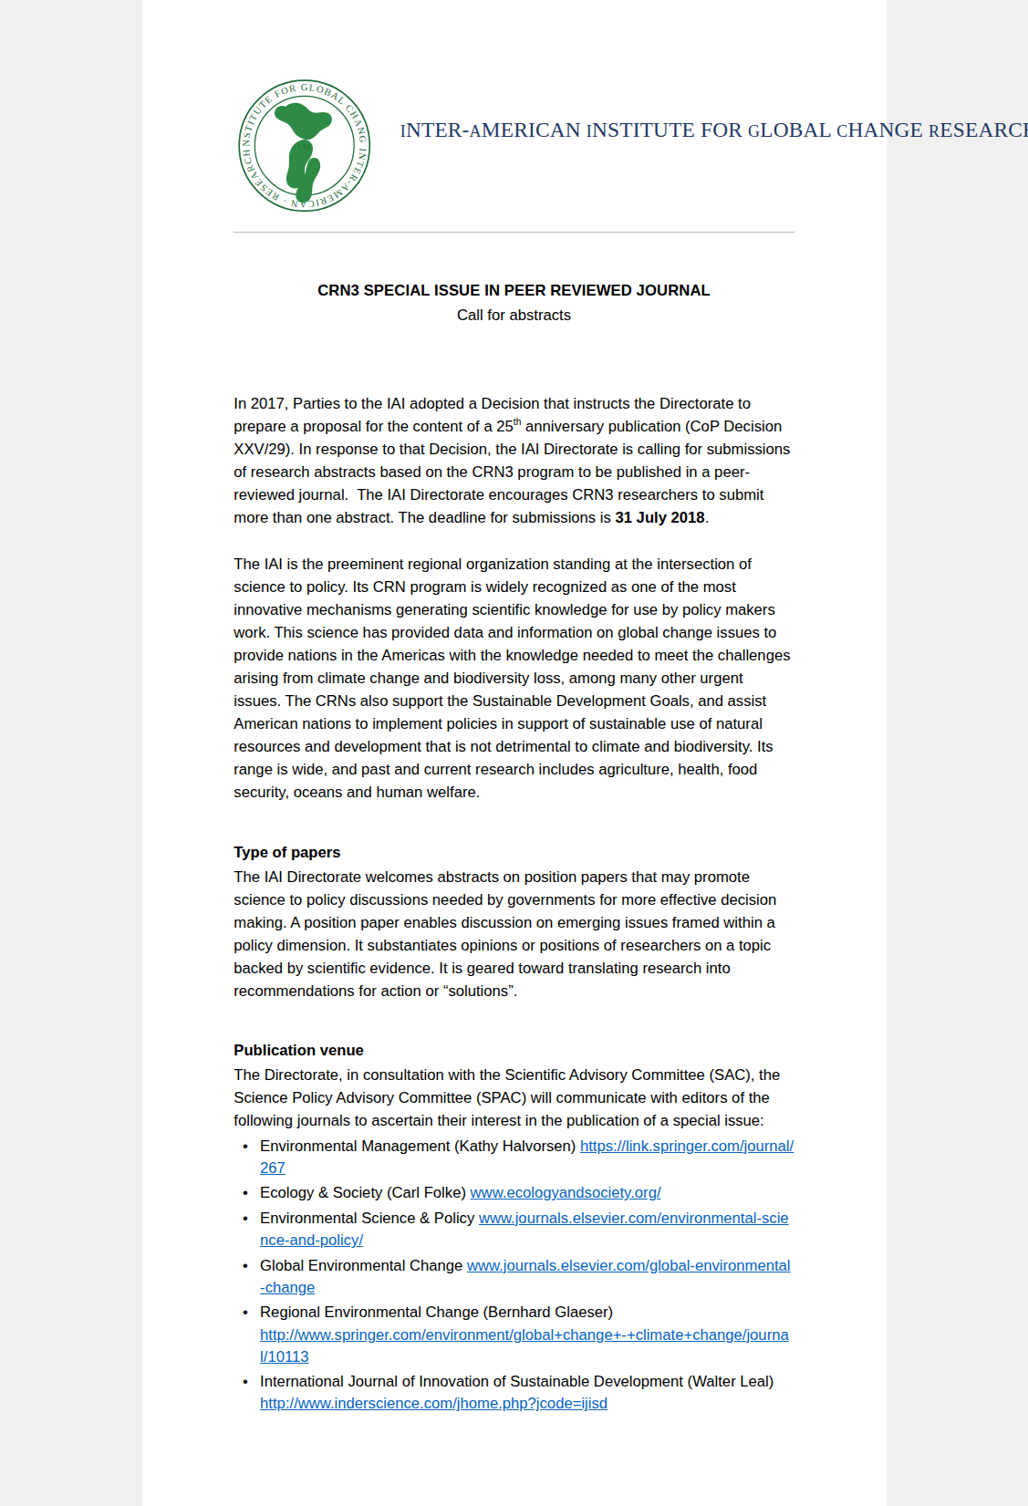INSTITUTE FOR GLOBAL CHANGE INTER-AMERICAN · RESEARCH IAI
INTER-AMERICAN INSTITUTE FOR GLOBAL CHANGE RESEARCH
CRN3 SPECIAL ISSUE IN PEER REVIEWED JOURNAL
Call for abstracts
In 2017, Parties to the IAI adopted a Decision that instructs the Directorate to prepare a proposal for the content of a 25th anniversary publication (CoP Decision XXV/29). In response to that Decision, the IAI Directorate is calling for submissions of research abstracts based on the CRN3 program to be published in a peer-reviewed journal. The IAI Directorate encourages CRN3 researchers to submit more than one abstract. The deadline for submissions is 31 July 2018.
The IAI is the preeminent regional organization standing at the intersection of science to policy. Its CRN program is widely recognized as one of the most innovative mechanisms generating scientific knowledge for use by policy makers work. This science has provided data and information on global change issues to provide nations in the Americas with the knowledge needed to meet the challenges arising from climate change and biodiversity loss, among many other urgent issues. The CRNs also support the Sustainable Development Goals, and assist American nations to implement policies in support of sustainable use of natural resources and development that is not detrimental to climate and biodiversity. Its range is wide, and past and current research includes agriculture, health, food security, oceans and human welfare.
Type of papers
The IAI Directorate welcomes abstracts on position papers that may promote science to policy discussions needed by governments for more effective decision making. A position paper enables discussion on emerging issues framed within a policy dimension. It substantiates opinions or positions of researchers on a topic backed by scientific evidence. It is geared toward translating research into recommendations for action or “solutions”.
Publication venue
The Directorate, in consultation with the Scientific Advisory Committee (SAC), the Science Policy Advisory Committee (SPAC) will communicate with editors of the following journals to ascertain their interest in the publication of a special issue:
Environmental Management (Kathy Halvorsen) https://link.springer.com/journal/267
Ecology & Society (Carl Folke) www.ecologyandsociety.org/
Environmental Science & Policy www.journals.elsevier.com/environmental-science-and-policy/
Global Environmental Change www.journals.elsevier.com/global-environmental-change
Regional Environmental Change (Bernhard Glaeser)
http://www.springer.com/environment/global+change+-+climate+change/journal/10113
International Journal of Innovation of Sustainable Development (Walter Leal)
http://www.inderscience.com/jhome.php?jcode=ijisd